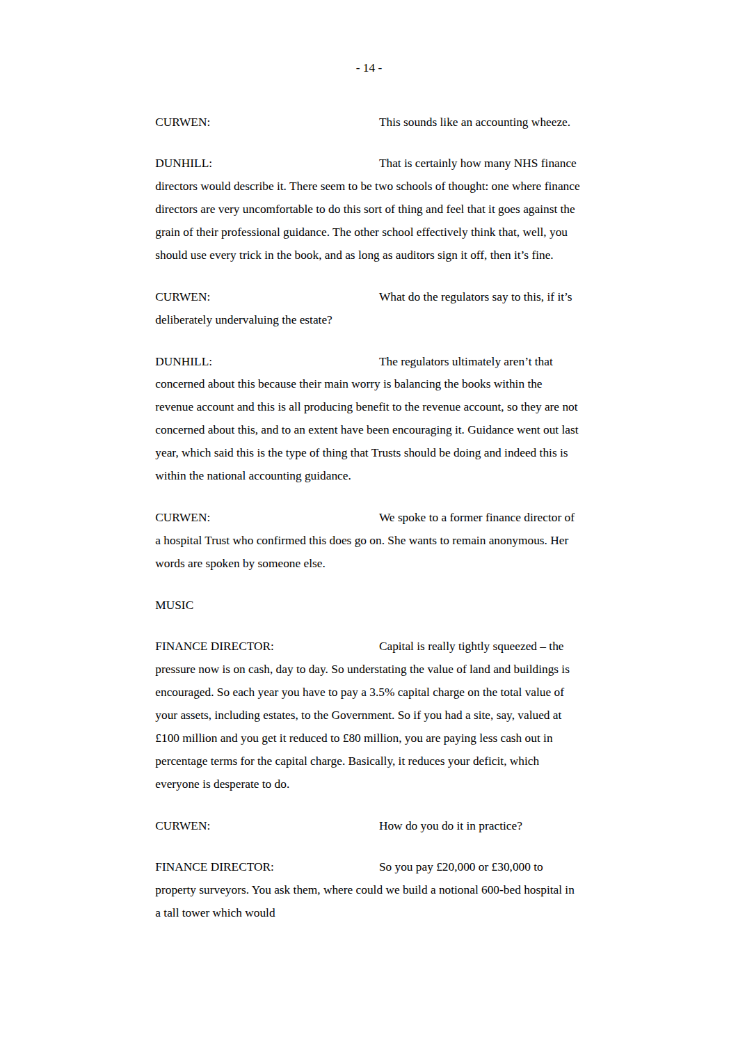- 14 -
CURWEN: This sounds like an accounting wheeze.
DUNHILL: That is certainly how many NHS finance directors would describe it. There seem to be two schools of thought: one where finance directors are very uncomfortable to do this sort of thing and feel that it goes against the grain of their professional guidance. The other school effectively think that, well, you should use every trick in the book, and as long as auditors sign it off, then it’s fine.
CURWEN: What do the regulators say to this, if it’s deliberately undervaluing the estate?
DUNHILL: The regulators ultimately aren’t that concerned about this because their main worry is balancing the books within the revenue account and this is all producing benefit to the revenue account, so they are not concerned about this, and to an extent have been encouraging it. Guidance went out last year, which said this is the type of thing that Trusts should be doing and indeed this is within the national accounting guidance.
CURWEN: We spoke to a former finance director of a hospital Trust who confirmed this does go on. She wants to remain anonymous. Her words are spoken by someone else.
MUSIC
FINANCE DIRECTOR: Capital is really tightly squeezed – the pressure now is on cash, day to day. So understating the value of land and buildings is encouraged. So each year you have to pay a 3.5% capital charge on the total value of your assets, including estates, to the Government. So if you had a site, say, valued at £100 million and you get it reduced to £80 million, you are paying less cash out in percentage terms for the capital charge. Basically, it reduces your deficit, which everyone is desperate to do.
CURWEN: How do you do it in practice?
FINANCE DIRECTOR: So you pay £20,000 or £30,000 to property surveyors. You ask them, where could we build a notional 600-bed hospital in a tall tower which would